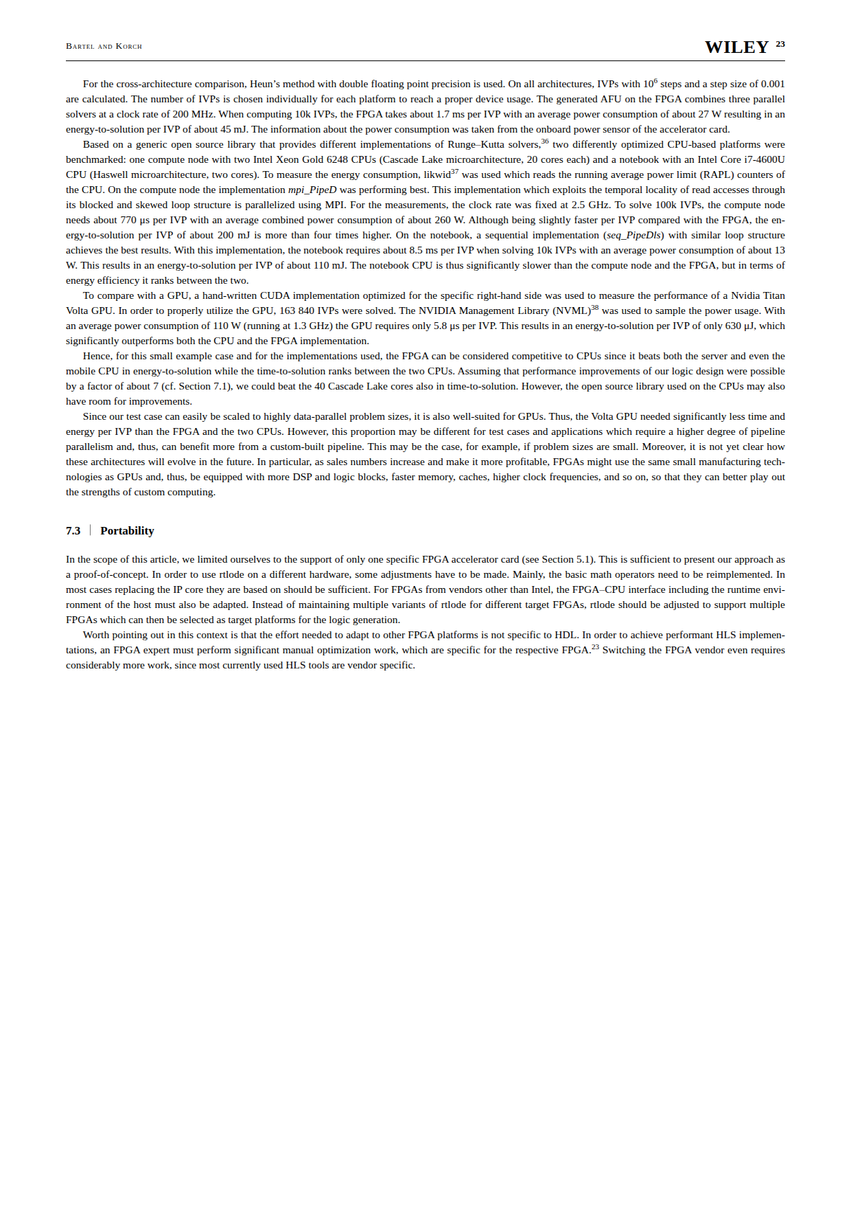Bartel and Korch
WILEY 23
For the cross-architecture comparison, Heun’s method with double floating point precision is used. On all architectures, IVPs with 106 steps and a step size of 0.001 are calculated. The number of IVPs is chosen individually for each platform to reach a proper device usage. The generated AFU on the FPGA combines three parallel solvers at a clock rate of 200 MHz. When computing 10k IVPs, the FPGA takes about 1.7 ms per IVP with an average power consumption of about 27 W resulting in an energy-to-solution per IVP of about 45 mJ. The information about the power consumption was taken from the onboard power sensor of the accelerator card.
Based on a generic open source library that provides different implementations of Runge–Kutta solvers,36 two differently optimized CPU-based platforms were benchmarked: one compute node with two Intel Xeon Gold 6248 CPUs (Cascade Lake microarchitecture, 20 cores each) and a notebook with an Intel Core i7-4600U CPU (Haswell microarchitecture, two cores). To measure the energy consumption, likwid37 was used which reads the running average power limit (RAPL) counters of the CPU. On the compute node the implementation mpi_PipeD was performing best. This implementation which exploits the temporal locality of read accesses through its blocked and skewed loop structure is parallelized using MPI. For the measurements, the clock rate was fixed at 2.5 GHz. To solve 100k IVPs, the compute node needs about 770 μs per IVP with an average combined power consumption of about 260 W. Although being slightly faster per IVP compared with the FPGA, the energy-to-solution per IVP of about 200 mJ is more than four times higher. On the notebook, a sequential implementation (seq_PipeDls) with similar loop structure achieves the best results. With this implementation, the notebook requires about 8.5 ms per IVP when solving 10k IVPs with an average power consumption of about 13 W. This results in an energy-to-solution per IVP of about 110 mJ. The notebook CPU is thus significantly slower than the compute node and the FPGA, but in terms of energy efficiency it ranks between the two.
To compare with a GPU, a hand-written CUDA implementation optimized for the specific right-hand side was used to measure the performance of a Nvidia Titan Volta GPU. In order to properly utilize the GPU, 163 840 IVPs were solved. The NVIDIA Management Library (NVML)38 was used to sample the power usage. With an average power consumption of 110 W (running at 1.3 GHz) the GPU requires only 5.8 μs per IVP. This results in an energy-to-solution per IVP of only 630 μJ, which significantly outperforms both the CPU and the FPGA implementation.
Hence, for this small example case and for the implementations used, the FPGA can be considered competitive to CPUs since it beats both the server and even the mobile CPU in energy-to-solution while the time-to-solution ranks between the two CPUs. Assuming that performance improvements of our logic design were possible by a factor of about 7 (cf. Section 7.1), we could beat the 40 Cascade Lake cores also in time-to-solution. However, the open source library used on the CPUs may also have room for improvements.
Since our test case can easily be scaled to highly data-parallel problem sizes, it is also well-suited for GPUs. Thus, the Volta GPU needed significantly less time and energy per IVP than the FPGA and the two CPUs. However, this proportion may be different for test cases and applications which require a higher degree of pipeline parallelism and, thus, can benefit more from a custom-built pipeline. This may be the case, for example, if problem sizes are small. Moreover, it is not yet clear how these architectures will evolve in the future. In particular, as sales numbers increase and make it more profitable, FPGAs might use the same small manufacturing technologies as GPUs and, thus, be equipped with more DSP and logic blocks, faster memory, caches, higher clock frequencies, and so on, so that they can better play out the strengths of custom computing.
7.3 Portability
In the scope of this article, we limited ourselves to the support of only one specific FPGA accelerator card (see Section 5.1). This is sufficient to present our approach as a proof-of-concept. In order to use rtlode on a different hardware, some adjustments have to be made. Mainly, the basic math operators need to be reimplemented. In most cases replacing the IP core they are based on should be sufficient. For FPGAs from vendors other than Intel, the FPGA–CPU interface including the runtime environment of the host must also be adapted. Instead of maintaining multiple variants of rtlode for different target FPGAs, rtlode should be adjusted to support multiple FPGAs which can then be selected as target platforms for the logic generation.
Worth pointing out in this context is that the effort needed to adapt to other FPGA platforms is not specific to HDL. In order to achieve performant HLS implementations, an FPGA expert must perform significant manual optimization work, which are specific for the respective FPGA.23 Switching the FPGA vendor even requires considerably more work, since most currently used HLS tools are vendor specific.